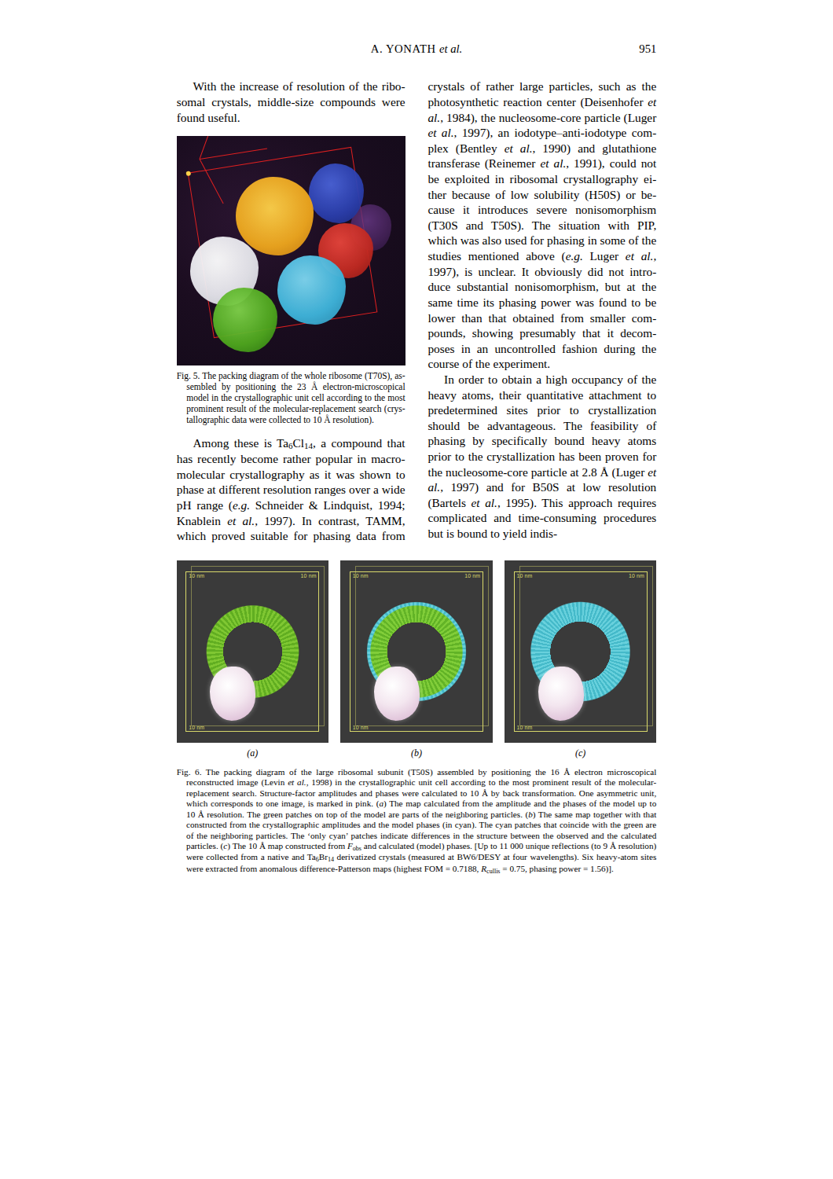A. YONATH et al.
951
With the increase of resolution of the ribosomal crystals, middle-size compounds were found useful.
Fig. 5. The packing diagram of the whole ribosome (T70S), assembled by positioning the 23 Å electron-microscopical model in the crystallographic unit cell according to the most prominent result of the molecular-replacement search (crystallographic data were collected to 10 Å resolution).
Among these is Ta6Cl14, a compound that has recently become rather popular in macromolecular crystallography as it was shown to phase at different resolution ranges over a wide pH range (e.g. Schneider & Lindquist, 1994; Knablein et al., 1997). In contrast, TAMM, which proved suitable for phasing data from crystals of rather large particles, such as the photosynthetic reaction center (Deisenhofer et al., 1984), the nucleosome-core particle (Luger et al., 1997), an iodotype–anti-iodotype complex (Bentley et al., 1990) and glutathione transferase (Reinemer et al., 1991), could not be exploited in ribosomal crystallography either because of low solubility (H50S) or because it introduces severe nonisomorphism (T30S and T50S). The situation with PIP, which was also used for phasing in some of the studies mentioned above (e.g. Luger et al., 1997), is unclear. It obviously did not introduce substantial nonisomorphism, but at the same time its phasing power was found to be lower than that obtained from smaller compounds, showing presumably that it decomposes in an uncontrolled fashion during the course of the experiment.
In order to obtain a high occupancy of the heavy atoms, their quantitative attachment to predetermined sites prior to crystallization should be advantageous. The feasibility of phasing by specifically bound heavy atoms prior to the crystallization has been proven for the nucleosome-core particle at 2.8 Å (Luger et al., 1997) and for B50S at low resolution (Bartels et al., 1995). This approach requires complicated and time-consuming procedures but is bound to yield indis-
10 nm 10 nm 10 nm
(a)
10 nm 10 nm 10 nm
(b)
10 nm 10 nm 10 nm
(c)
Fig. 6. The packing diagram of the large ribosomal subunit (T50S) assembled by positioning the 16 Å electron microscopical reconstructed image (Levin et al., 1998) in the crystallographic unit cell according to the most prominent result of the molecular-replacement search. Structure-factor amplitudes and phases were calculated to 10 Å by back transformation. One asymmetric unit, which corresponds to one image, is marked in pink. (a) The map calculated from the amplitude and the phases of the model up to 10 Å resolution. The green patches on top of the model are parts of the neighboring particles. (b) The same map together with that constructed from the crystallographic amplitudes and the model phases (in cyan). The cyan patches that coincide with the green are of the neighboring particles. The ‘only cyan’ patches indicate differences in the structure between the observed and the calculated particles. (c) The 10 Å map constructed from Fobs and calculated (model) phases. [Up to 11 000 unique reflections (to 9 Å resolution) were collected from a native and Ta6Br14 derivatized crystals (measured at BW6/DESY at four wavelengths). Six heavy-atom sites were extracted from anomalous difference-Patterson maps (highest FOM = 0.7188, Rcullis = 0.75, phasing power = 1.56)].